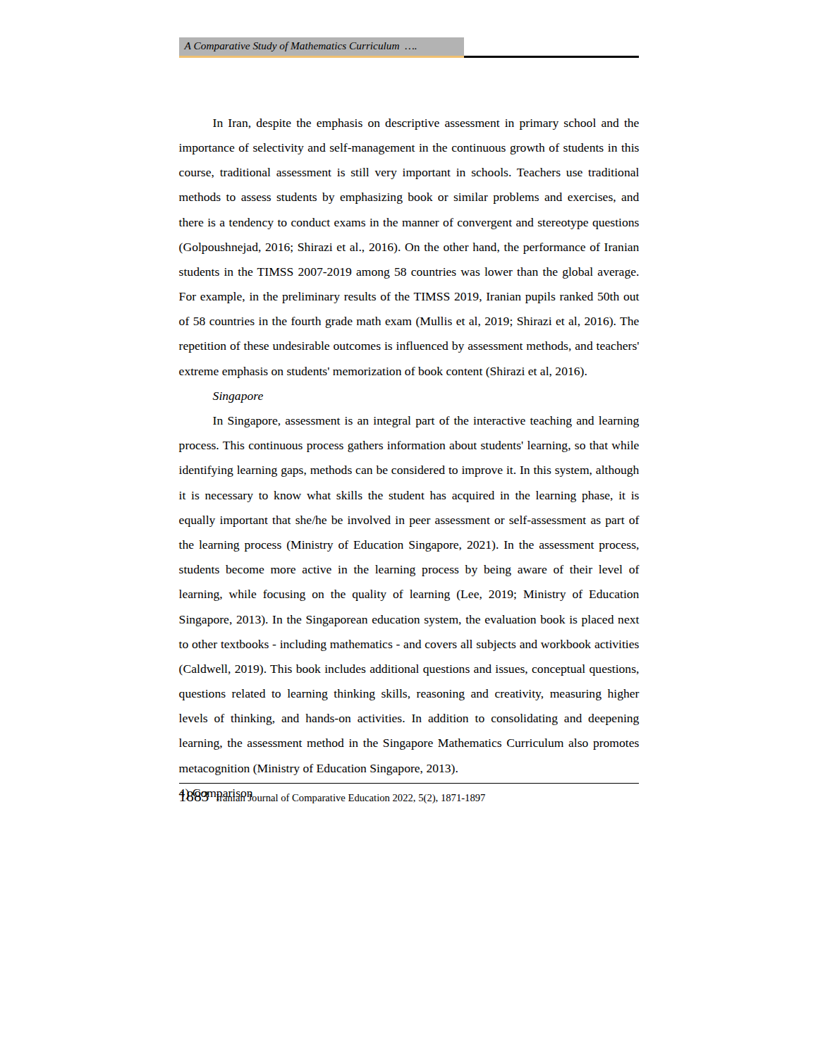A Comparative Study of Mathematics Curriculum ….
In Iran, despite the emphasis on descriptive assessment in primary school and the importance of selectivity and self-management in the continuous growth of students in this course, traditional assessment is still very important in schools. Teachers use traditional methods to assess students by emphasizing book or similar problems and exercises, and there is a tendency to conduct exams in the manner of convergent and stereotype questions (Golpoushnejad, 2016; Shirazi et al., 2016). On the other hand, the performance of Iranian students in the TIMSS 2007-2019 among 58 countries was lower than the global average. For example, in the preliminary results of the TIMSS 2019, Iranian pupils ranked 50th out of 58 countries in the fourth grade math exam (Mullis et al, 2019; Shirazi et al, 2016). The repetition of these undesirable outcomes is influenced by assessment methods, and teachers' extreme emphasis on students' memorization of book content (Shirazi et al, 2016).
Singapore
In Singapore, assessment is an integral part of the interactive teaching and learning process. This continuous process gathers information about students' learning, so that while identifying learning gaps, methods can be considered to improve it. In this system, although it is necessary to know what skills the student has acquired in the learning phase, it is equally important that she/he be involved in peer assessment or self-assessment as part of the learning process (Ministry of Education Singapore, 2021). In the assessment process, students become more active in the learning process by being aware of their level of learning, while focusing on the quality of learning (Lee, 2019; Ministry of Education Singapore, 2013). In the Singaporean education system, the evaluation book is placed next to other textbooks - including mathematics - and covers all subjects and workbook activities (Caldwell, 2019). This book includes additional questions and issues, conceptual questions, questions related to learning thinking skills, reasoning and creativity, measuring higher levels of thinking, and hands-on activities. In addition to consolidating and deepening learning, the assessment method in the Singapore Mathematics Curriculum also promotes metacognition (Ministry of Education Singapore, 2013).
4) Comparison
1883 Iranian Journal of Comparative Education 2022, 5(2), 1871-1897